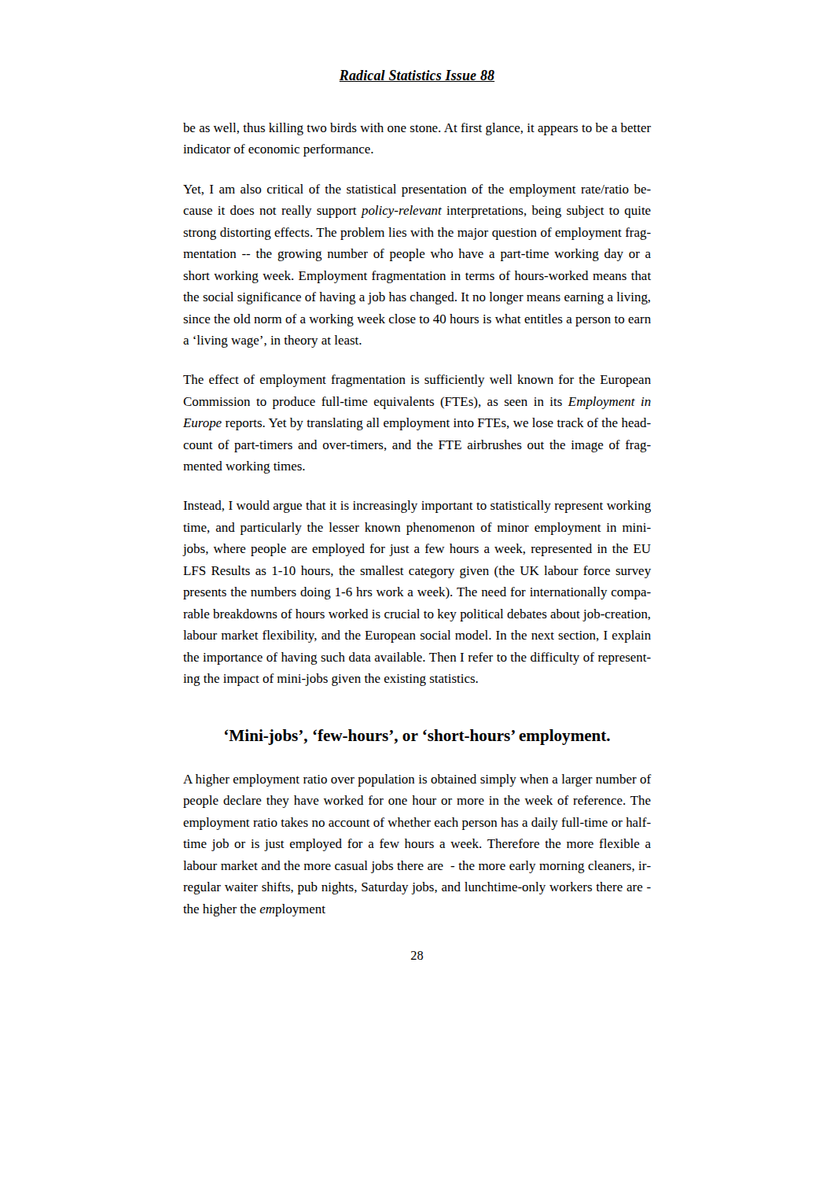Radical Statistics Issue 88
be as well, thus killing two birds with one stone. At first glance, it appears to be a better indicator of economic performance.
Yet, I am also critical of the statistical presentation of the employment rate/ratio because it does not really support policy-relevant interpretations, being subject to quite strong distorting effects. The problem lies with the major question of employment fragmentation -- the growing number of people who have a part-time working day or a short working week. Employment fragmentation in terms of hours-worked means that the social significance of having a job has changed. It no longer means earning a living, since the old norm of a working week close to 40 hours is what entitles a person to earn a ‘living wage’, in theory at least.
The effect of employment fragmentation is sufficiently well known for the European Commission to produce full-time equivalents (FTEs), as seen in its Employment in Europe reports. Yet by translating all employment into FTEs, we lose track of the headcount of part-timers and over-timers, and the FTE airbrushes out the image of fragmented working times.
Instead, I would argue that it is increasingly important to statistically represent working time, and particularly the lesser known phenomenon of minor employment in mini-jobs, where people are employed for just a few hours a week, represented in the EU LFS Results as 1-10 hours, the smallest category given (the UK labour force survey presents the numbers doing 1-6 hrs work a week). The need for internationally comparable breakdowns of hours worked is crucial to key political debates about job-creation, labour market flexibility, and the European social model. In the next section, I explain the importance of having such data available. Then I refer to the difficulty of representing the impact of mini-jobs given the existing statistics.
‘Mini-jobs’, ‘few-hours’, or ‘short-hours’ employment.
A higher employment ratio over population is obtained simply when a larger number of people declare they have worked for one hour or more in the week of reference. The employment ratio takes no account of whether each person has a daily full-time or half-time job or is just employed for a few hours a week. Therefore the more flexible a labour market and the more casual jobs there are - the more early morning cleaners, irregular waiter shifts, pub nights, Saturday jobs, and lunchtime-only workers there are - the higher the employment
28